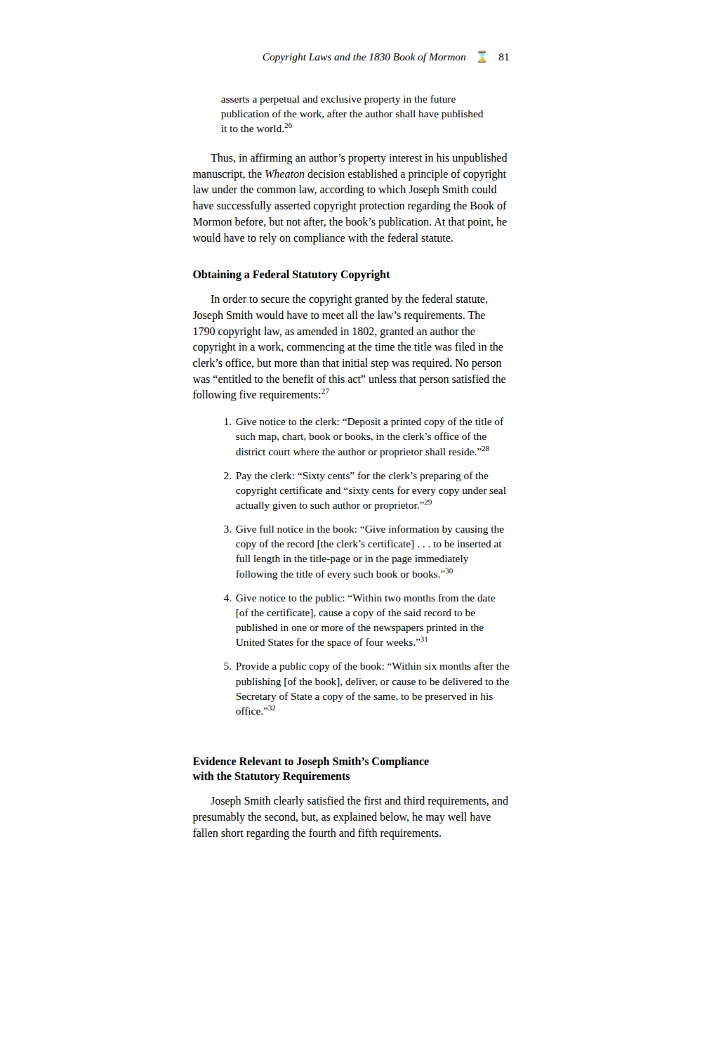Copyright Laws and the 1830 Book of Mormon ⌛ 81
asserts a perpetual and exclusive property in the future publication of the work, after the author shall have published it to the world.26
Thus, in affirming an author’s property interest in his unpublished manuscript, the Wheaton decision established a principle of copyright law under the common law, according to which Joseph Smith could have successfully asserted copyright protection regarding the Book of Mormon before, but not after, the book’s publication. At that point, he would have to rely on compliance with the federal statute.
Obtaining a Federal Statutory Copyright
In order to secure the copyright granted by the federal statute, Joseph Smith would have to meet all the law’s requirements. The 1790 copyright law, as amended in 1802, granted an author the copyright in a work, commencing at the time the title was filed in the clerk’s office, but more than that initial step was required. No person was “entitled to the benefit of this act” unless that person satisfied the following five requirements:27
Give notice to the clerk: “Deposit a printed copy of the title of such map, chart, book or books, in the clerk’s office of the district court where the author or proprietor shall reside.”28
Pay the clerk: “Sixty cents” for the clerk’s preparing of the copyright certificate and “sixty cents for every copy under seal actually given to such author or proprietor.”29
Give full notice in the book: “Give information by causing the copy of the record [the clerk’s certificate] . . . to be inserted at full length in the title-page or in the page immediately following the title of every such book or books.”30
Give notice to the public: “Within two months from the date [of the certificate], cause a copy of the said record to be published in one or more of the newspapers printed in the United States for the space of four weeks.”31
Provide a public copy of the book: “Within six months after the publishing [of the book], deliver, or cause to be delivered to the Secretary of State a copy of the same, to be preserved in his office.”32
Evidence Relevant to Joseph Smith’s Compliance
with the Statutory Requirements
Joseph Smith clearly satisfied the first and third requirements, and presumably the second, but, as explained below, he may well have fallen short regarding the fourth and fifth requirements.